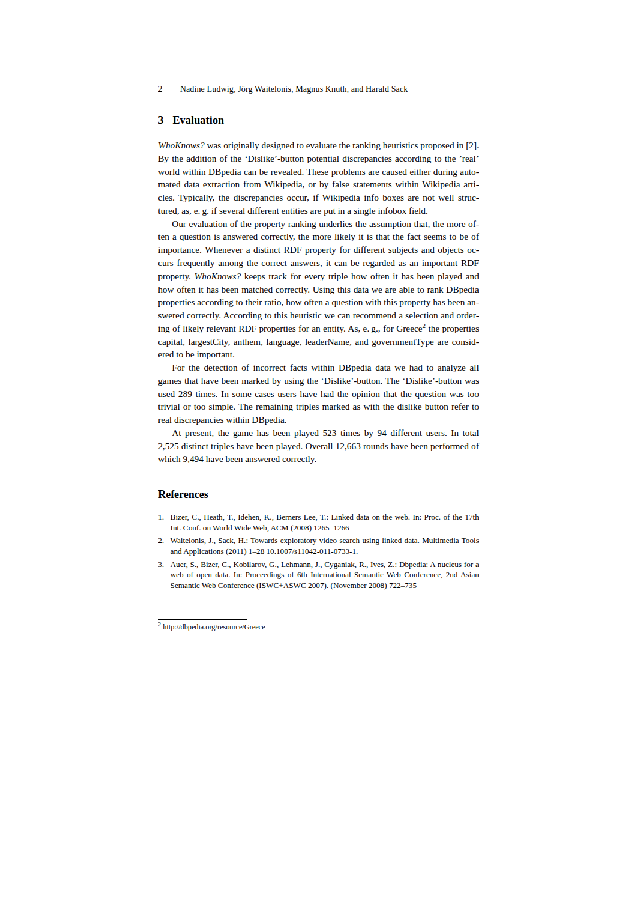2 Nadine Ludwig, Jörg Waitelonis, Magnus Knuth, and Harald Sack
3 Evaluation
WhoKnows? was originally designed to evaluate the ranking heuristics proposed in [2]. By the addition of the ‘Dislike’-button potential discrepancies according to the ’real’ world within DBpedia can be revealed. These problems are caused either during automated data extraction from Wikipedia, or by false statements within Wikipedia articles. Typically, the discrepancies occur, if Wikipedia info boxes are not well structured, as, e. g. if several different entities are put in a single infobox field.
Our evaluation of the property ranking underlies the assumption that, the more often a question is answered correctly, the more likely it is that the fact seems to be of importance. Whenever a distinct RDF property for different subjects and objects occurs frequently among the correct answers, it can be regarded as an important RDF property. WhoKnows? keeps track for every triple how often it has been played and how often it has been matched correctly. Using this data we are able to rank DBpedia properties according to their ratio, how often a question with this property has been answered correctly. According to this heuristic we can recommend a selection and ordering of likely relevant RDF properties for an entity. As, e. g., for Greece2 the properties capital, largestCity, anthem, language, leaderName, and governmentType are considered to be important.
For the detection of incorrect facts within DBpedia data we had to analyze all games that have been marked by using the ‘Dislike’-button. The ‘Dislike’-button was used 289 times. In some cases users have had the opinion that the question was too trivial or too simple. The remaining triples marked as with the dislike button refer to real discrepancies within DBpedia.
At present, the game has been played 523 times by 94 different users. In total 2,525 distinct triples have been played. Overall 12,663 rounds have been performed of which 9,494 have been answered correctly.
References
1. Bizer, C., Heath, T., Idehen, K., Berners-Lee, T.: Linked data on the web. In: Proc. of the 17th Int. Conf. on World Wide Web, ACM (2008) 1265–1266
2. Waitelonis, J., Sack, H.: Towards exploratory video search using linked data. Multimedia Tools and Applications (2011) 1–28 10.1007/s11042-011-0733-1.
3. Auer, S., Bizer, C., Kobilarov, G., Lehmann, J., Cyganiak, R., Ives, Z.: Dbpedia: A nucleus for a web of open data. In: Proceedings of 6th International Semantic Web Conference, 2nd Asian Semantic Web Conference (ISWC+ASWC 2007). (November 2008) 722–735
2http://dbpedia.org/resource/Greece